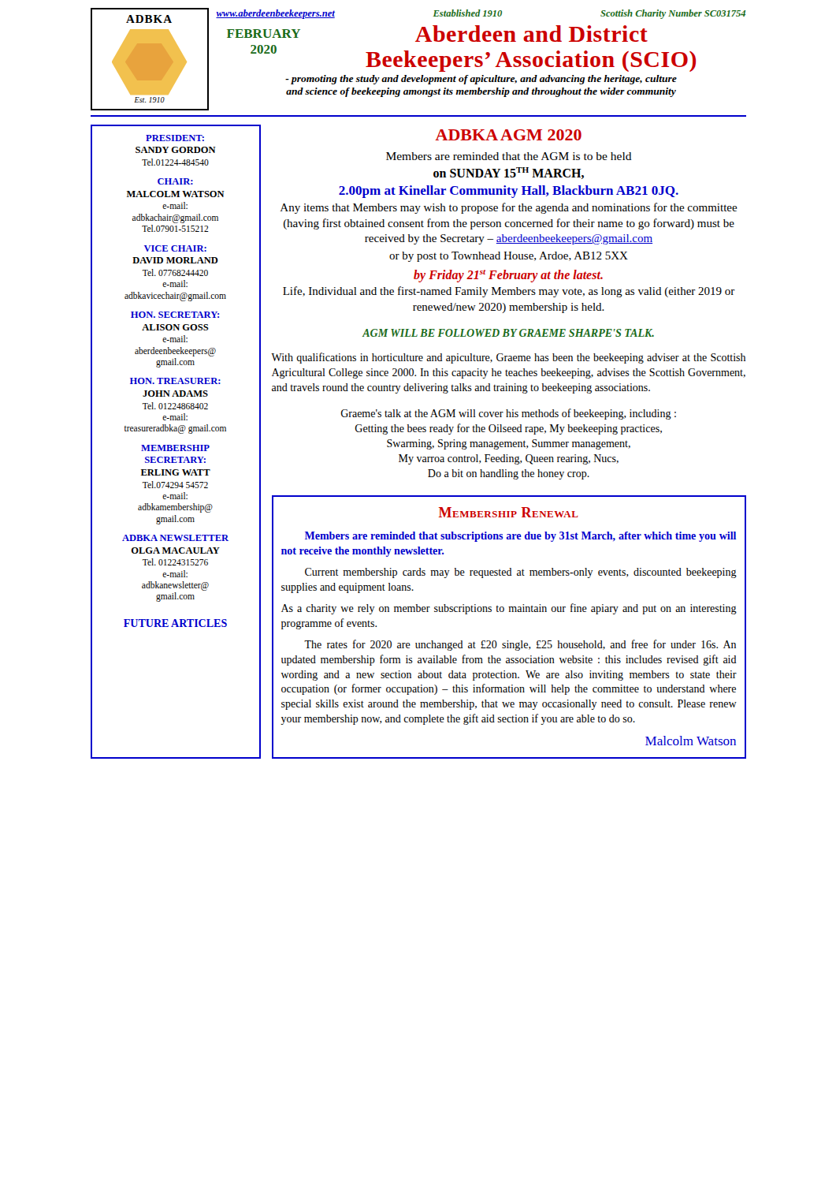ADBKA
Est. 1910
www.aberdeenbeekeepers.net Established 1910 Scottish Charity Number SC031754
FEBRUARY
2020
Aberdeen and District
Beekeepers’ Association (SCIO)
- promoting the study and development of apiculture, and advancing the heritage, culture
and science of beekeeping amongst its membership and throughout the wider community
PRESIDENT:
SANDY GORDON
Tel.01224-484540
CHAIR:
MALCOLM WATSON
e-mail:
adbkachair@gmail.com
Tel.07901-515212
VICE CHAIR:
DAVID MORLAND
Tel. 07768244420
e-mail:
adbkavicechair@gmail.com
HON. SECRETARY:
ALISON GOSS
e-mail:
aberdeenbeekeepers@
gmail.com
HON. TREASURER:
JOHN ADAMS
Tel. 01224868402
e-mail:
treasureradbka@ gmail.com
MEMBERSHIP
SECRETARY:
ERLING WATT
Tel.074294 54572
e-mail:
adbkamembership@
gmail.com
ADBKA NEWSLETTER
OLGA MACAULAY
Tel. 01224315276
e-mail:
adbkanewsletter@
gmail.com
FUTURE ARTICLES
ADBKA AGM 2020
Members are reminded that the AGM is to be held
on SUNDAY 15TH MARCH,
2.00pm at Kinellar Community Hall, Blackburn AB21 0JQ.
Any items that Members may wish to propose for the agenda and nominations for the committee (having first obtained consent from the person concerned for their name to go forward) must be received by the Secretary – aberdeenbeekeepers@gmail.com
or by post to Townhead House, Ardoe, AB12 5XX
by Friday 21st February at the latest.
Life, Individual and the first-named Family Members may vote, as long as valid (either 2019 or renewed/new 2020) membership is held.
AGM WILL BE FOLLOWED BY GRAEME SHARPE'S TALK.
With qualifications in horticulture and apiculture, Graeme has been the beekeeping adviser at the Scottish Agricultural College since 2000. In this capacity he teaches beekeeping, advises the Scottish Government, and travels round the country delivering talks and training to beekeeping associations.
Graeme's talk at the AGM will cover his methods of beekeeping, including :
Getting the bees ready for the Oilseed rape, My beekeeping practices,
Swarming, Spring management, Summer management,
My varroa control, Feeding, Queen rearing, Nucs,
Do a bit on handling the honey crop.
Membership Renewal
Members are reminded that subscriptions are due by 31st March, after which time you will not receive the monthly newsletter.
Current membership cards may be requested at members-only events, discounted beekeeping supplies and equipment loans.
As a charity we rely on member subscriptions to maintain our fine apiary and put on an interesting programme of events.
The rates for 2020 are unchanged at £20 single, £25 household, and free for under 16s. An updated membership form is available from the association website : this includes revised gift aid wording and a new section about data protection. We are also inviting members to state their occupation (or former occupation) – this information will help the committee to understand where special skills exist around the membership, that we may occasionally need to consult. Please renew your membership now, and complete the gift aid section if you are able to do so.
Malcolm Watson